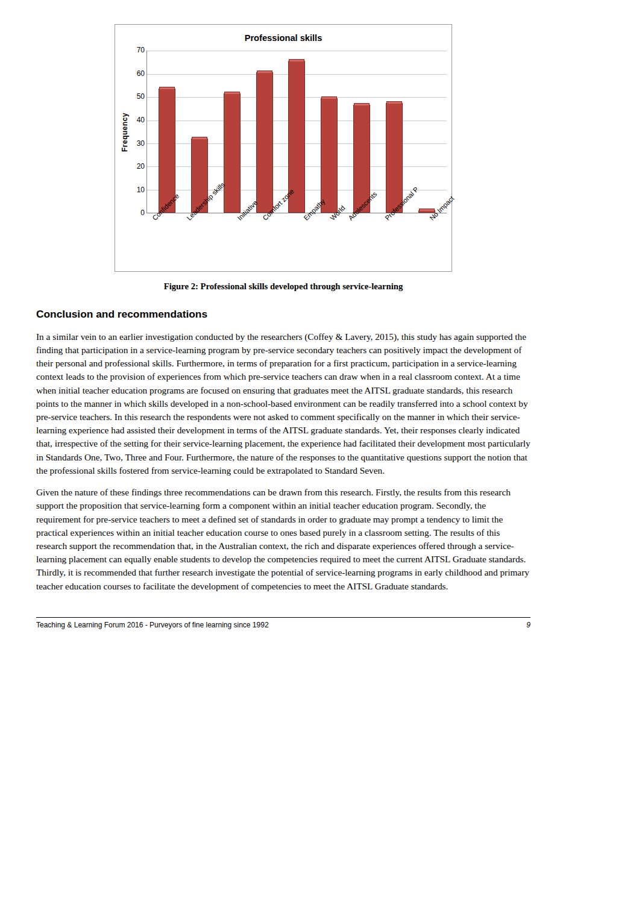Professional skills
Frequency
70 60 50 40 30 20 10 0
Confidence Leadership skills Initiative Comfort zone Empathy World Adolescents Professional P No Impact
Figure 2: Professional skills developed through service-learning
Conclusion and recommendations
In a similar vein to an earlier investigation conducted by the researchers (Coffey & Lavery, 2015), this study has again supported the finding that participation in a service-learning program by pre-service secondary teachers can positively impact the development of their personal and professional skills. Furthermore, in terms of preparation for a first practicum, participation in a service-learning context leads to the provision of experiences from which pre-service teachers can draw when in a real classroom context. At a time when initial teacher education programs are focused on ensuring that graduates meet the AITSL graduate standards, this research points to the manner in which skills developed in a non-school-based environment can be readily transferred into a school context by pre-service teachers. In this research the respondents were not asked to comment specifically on the manner in which their service-learning experience had assisted their development in terms of the AITSL graduate standards. Yet, their responses clearly indicated that, irrespective of the setting for their service-learning placement, the experience had facilitated their development most particularly in Standards One, Two, Three and Four. Furthermore, the nature of the responses to the quantitative questions support the notion that the professional skills fostered from service-learning could be extrapolated to Standard Seven.
Given the nature of these findings three recommendations can be drawn from this research. Firstly, the results from this research support the proposition that service-learning form a component within an initial teacher education program. Secondly, the requirement for pre-service teachers to meet a defined set of standards in order to graduate may prompt a tendency to limit the practical experiences within an initial teacher education course to ones based purely in a classroom setting. The results of this research support the recommendation that, in the Australian context, the rich and disparate experiences offered through a service-learning placement can equally enable students to develop the competencies required to meet the current AITSL Graduate standards. Thirdly, it is recommended that further research investigate the potential of service-learning programs in early childhood and primary teacher education courses to facilitate the development of competencies to meet the AITSL Graduate standards.
Teaching & Learning Forum 2016 - Purveyors of fine learning since 1992 9